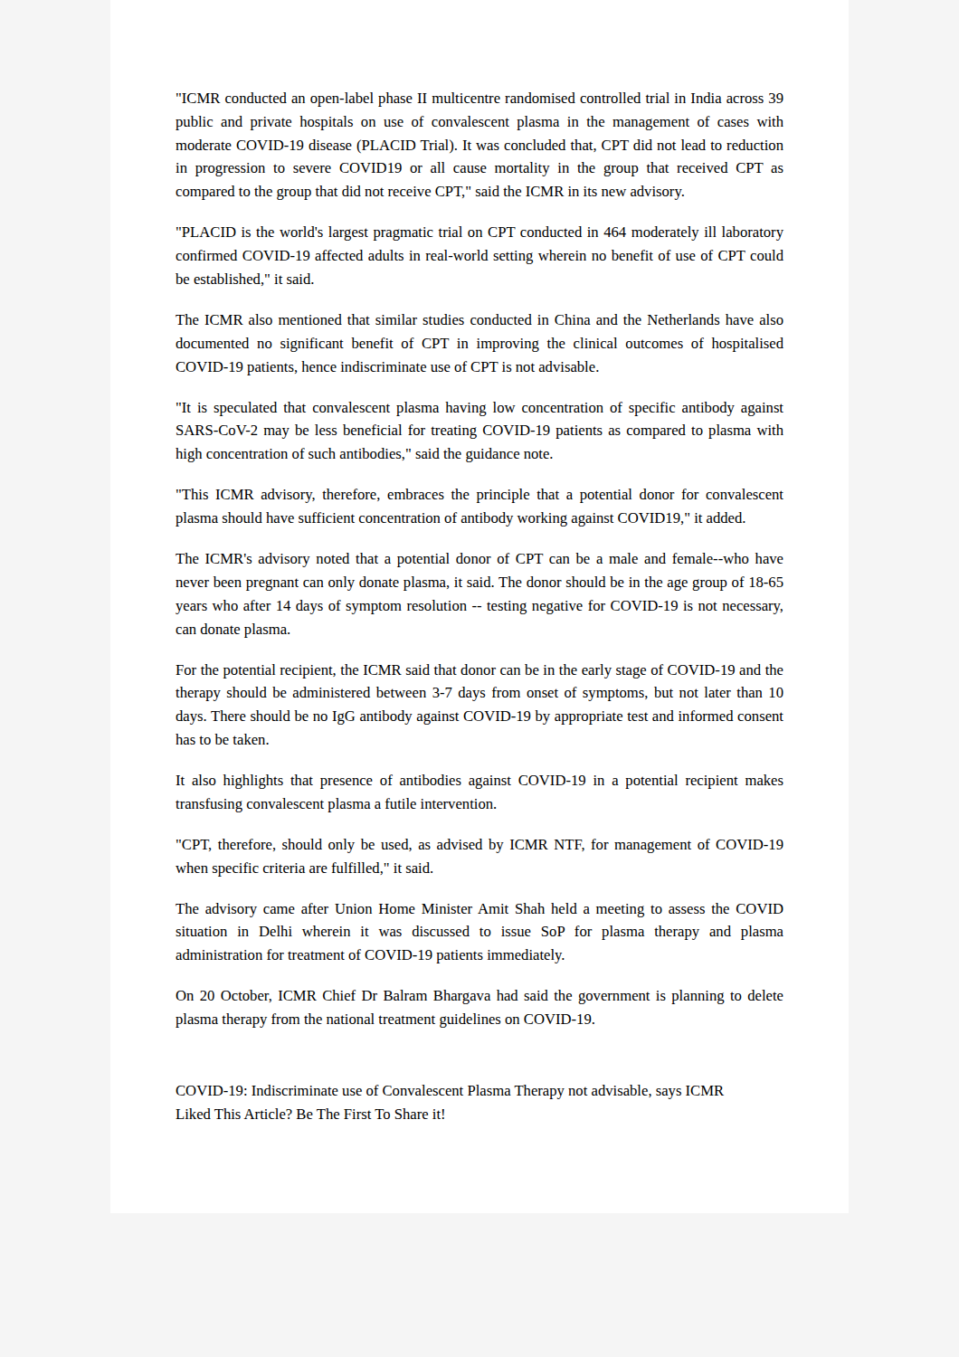"ICMR conducted an open-label phase II multicentre randomised controlled trial in India across 39 public and private hospitals on use of convalescent plasma in the management of cases with moderate COVID-19 disease (PLACID Trial). It was concluded that, CPT did not lead to reduction in progression to severe COVID19 or all cause mortality in the group that received CPT as compared to the group that did not receive CPT," said the ICMR in its new advisory.
"PLACID is the world's largest pragmatic trial on CPT conducted in 464 moderately ill laboratory confirmed COVID-19 affected adults in real-world setting wherein no benefit of use of CPT could be established," it said.
The ICMR also mentioned that similar studies conducted in China and the Netherlands have also documented no significant benefit of CPT in improving the clinical outcomes of hospitalised COVID-19 patients, hence indiscriminate use of CPT is not advisable.
"It is speculated that convalescent plasma having low concentration of specific antibody against SARS-CoV-2 may be less beneficial for treating COVID-19 patients as compared to plasma with high concentration of such antibodies," said the guidance note.
"This ICMR advisory, therefore, embraces the principle that a potential donor for convalescent plasma should have sufficient concentration of antibody working against COVID19," it added.
The ICMR's advisory noted that a potential donor of CPT can be a male and female--who have never been pregnant can only donate plasma, it said. The donor should be in the age group of 18-65 years who after 14 days of symptom resolution -- testing negative for COVID-19 is not necessary, can donate plasma.
For the potential recipient, the ICMR said that donor can be in the early stage of COVID-19 and the therapy should be administered between 3-7 days from onset of symptoms, but not later than 10 days. There should be no IgG antibody against COVID-19 by appropriate test and informed consent has to be taken.
It also highlights that presence of antibodies against COVID-19 in a potential recipient makes transfusing convalescent plasma a futile intervention.
"CPT, therefore, should only be used, as advised by ICMR NTF, for management of COVID-19 when specific criteria are fulfilled," it said.
The advisory came after Union Home Minister Amit Shah held a meeting to assess the COVID situation in Delhi wherein it was discussed to issue SoP for plasma therapy and plasma administration for treatment of COVID-19 patients immediately.
On 20 October, ICMR Chief Dr Balram Bhargava had said the government is planning to delete plasma therapy from the national treatment guidelines on COVID-19.
COVID-19: Indiscriminate use of Convalescent Plasma Therapy not advisable, says ICMR
Liked This Article? Be The First To Share it!